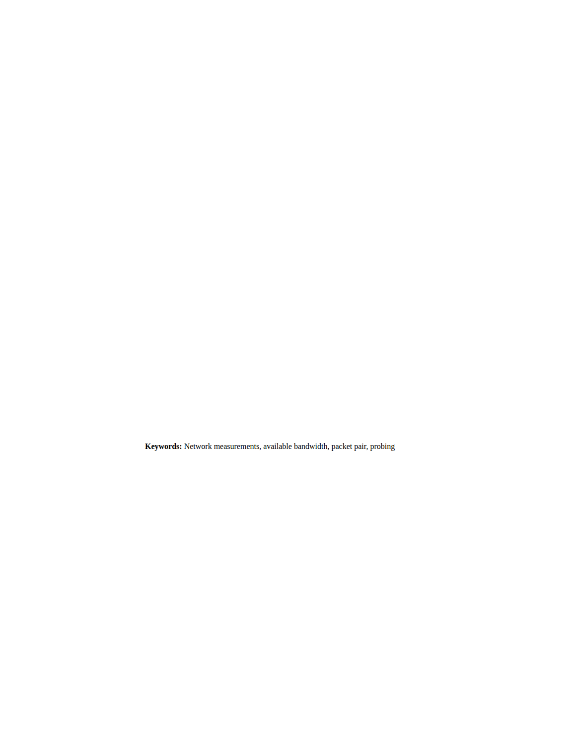Keywords: Network measurements, available bandwidth, packet pair, probing